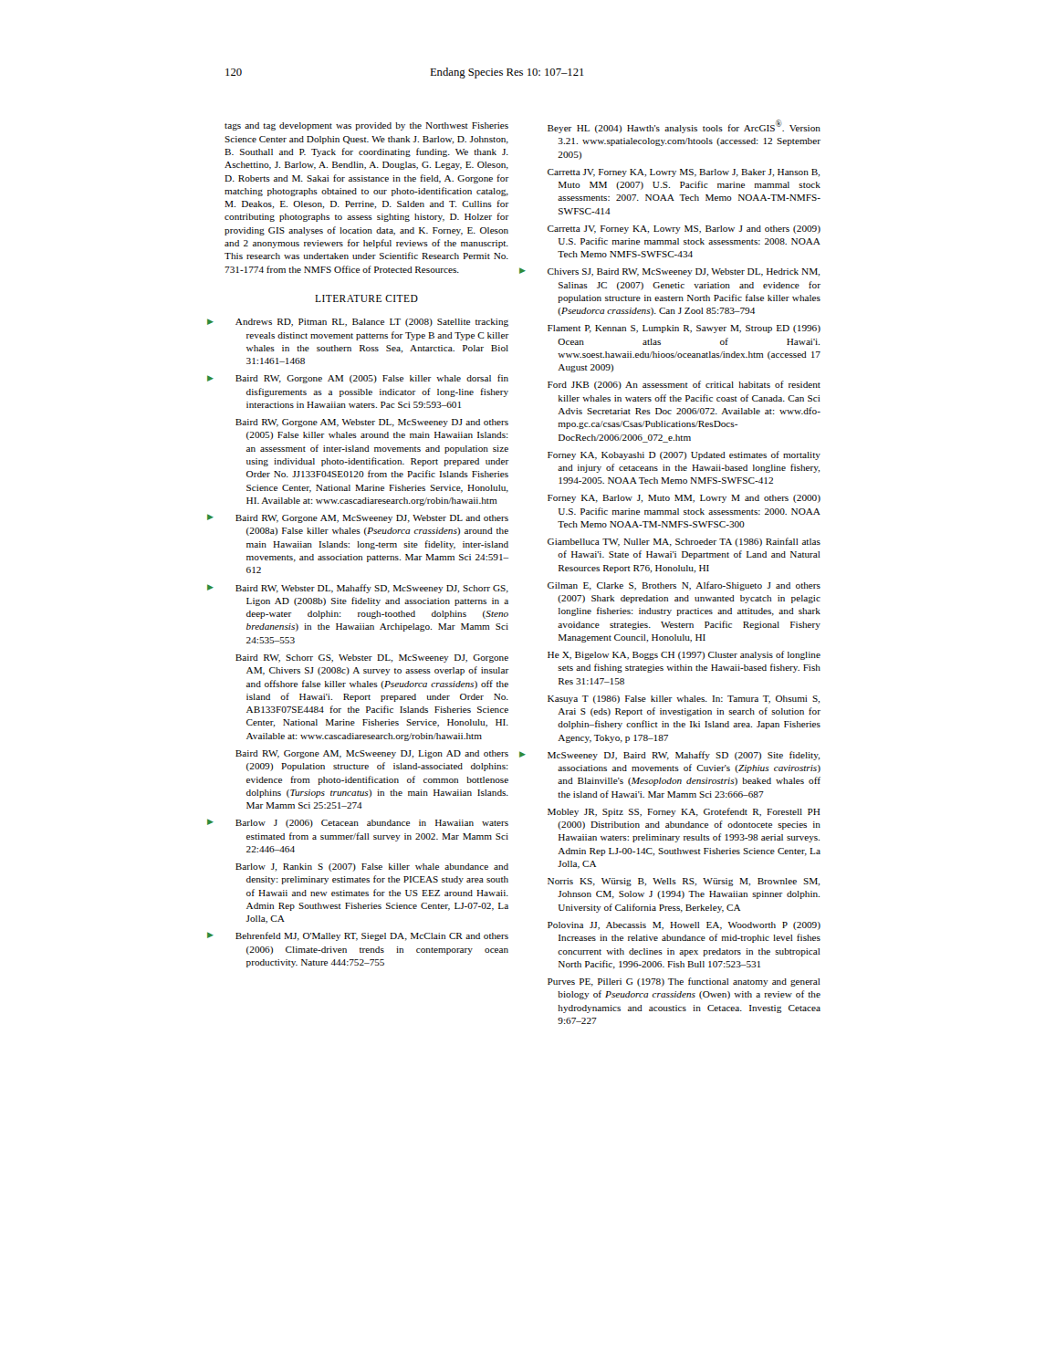120 Endang Species Res 10: 107–121
tags and tag development was provided by the Northwest Fisheries Science Center and Dolphin Quest. We thank J. Barlow, D. Johnston, B. Southall and P. Tyack for coordinating funding. We thank J. Aschettino, J. Barlow, A. Bendlin, A. Douglas, G. Legay, E. Oleson, D. Roberts and M. Sakai for assistance in the field, A. Gorgone for matching photographs obtained to our photo-identification catalog, M. Deakos, E. Oleson, D. Perrine, D. Salden and T. Cullins for contributing photographs to assess sighting history, D. Holzer for providing GIS analyses of location data, and K. Forney, E. Oleson and 2 anonymous reviewers for helpful reviews of the manuscript. This research was undertaken under Scientific Research Permit No. 731-1774 from the NMFS Office of Protected Resources.
LITERATURE CITED
Andrews RD, Pitman RL, Balance LT (2008) Satellite tracking reveals distinct movement patterns for Type B and Type C killer whales in the southern Ross Sea, Antarctica. Polar Biol 31:1461–1468
Baird RW, Gorgone AM (2005) False killer whale dorsal fin disfigurements as a possible indicator of long-line fishery interactions in Hawaiian waters. Pac Sci 59:593–601
Baird RW, Gorgone AM, Webster DL, McSweeney DJ and others (2005) False killer whales around the main Hawaiian Islands: an assessment of inter-island movements and population size using individual photo-identification. Report prepared under Order No. JJ133F04SE0120 from the Pacific Islands Fisheries Science Center, National Marine Fisheries Service, Honolulu, HI. Available at: www.cascadiaresearch.org/robin/hawaii.htm
Baird RW, Gorgone AM, McSweeney DJ, Webster DL and others (2008a) False killer whales (Pseudorca crassidens) around the main Hawaiian Islands: long-term site fidelity, inter-island movements, and association patterns. Mar Mamm Sci 24:591–612
Baird RW, Webster DL, Mahaffy SD, McSweeney DJ, Schorr GS, Ligon AD (2008b) Site fidelity and association patterns in a deep-water dolphin: rough-toothed dolphins (Steno bredanensis) in the Hawaiian Archipelago. Mar Mamm Sci 24:535–553
Baird RW, Schorr GS, Webster DL, McSweeney DJ, Gorgone AM, Chivers SJ (2008c) A survey to assess overlap of insular and offshore false killer whales (Pseudorca crassidens) off the island of Hawai'i. Report prepared under Order No. AB133F07SE4484 for the Pacific Islands Fisheries Science Center, National Marine Fisheries Service, Honolulu, HI. Available at: www.cascadiaresearch.org/robin/hawaii.htm
Baird RW, Gorgone AM, McSweeney DJ, Ligon AD and others (2009) Population structure of island-associated dolphins: evidence from photo-identification of common bottlenose dolphins (Tursiops truncatus) in the main Hawaiian Islands. Mar Mamm Sci 25:251–274
Barlow J (2006) Cetacean abundance in Hawaiian waters estimated from a summer/fall survey in 2002. Mar Mamm Sci 22:446–464
Barlow J, Rankin S (2007) False killer whale abundance and density: preliminary estimates for the PICEAS study area south of Hawaii and new estimates for the US EEZ around Hawaii. Admin Rep Southwest Fisheries Science Center, LJ-07-02, La Jolla, CA
Behrenfeld MJ, O'Malley RT, Siegel DA, McClain CR and others (2006) Climate-driven trends in contemporary ocean productivity. Nature 444:752–755
Beyer HL (2004) Hawth's analysis tools for ArcGIS®. Version 3.21. www.spatialecology.com/htools (accessed: 12 September 2005)
Carretta JV, Forney KA, Lowry MS, Barlow J, Baker J, Hanson B, Muto MM (2007) U.S. Pacific marine mammal stock assessments: 2007. NOAA Tech Memo NOAA-TM-NMFS-SWFSC-414
Carretta JV, Forney KA, Lowry MS, Barlow J and others (2009) U.S. Pacific marine mammal stock assessments: 2008. NOAA Tech Memo NMFS-SWFSC-434
Chivers SJ, Baird RW, McSweeney DJ, Webster DL, Hedrick NM, Salinas JC (2007) Genetic variation and evidence for population structure in eastern North Pacific false killer whales (Pseudorca crassidens). Can J Zool 85:783–794
Flament P, Kennan S, Lumpkin R, Sawyer M, Stroup ED (1996) Ocean atlas of Hawai'i. www.soest.hawaii.edu/hioos/oceanatlas/index.htm (accessed 17 August 2009)
Ford JKB (2006) An assessment of critical habitats of resident killer whales in waters off the Pacific coast of Canada. Can Sci Advis Secretariat Res Doc 2006/072. Available at: www.dfo-mpo.gc.ca/csas/Csas/Publications/ResDocs-DocRech/2006/2006_072_e.htm
Forney KA, Kobayashi D (2007) Updated estimates of mortality and injury of cetaceans in the Hawaii-based longline fishery, 1994-2005. NOAA Tech Memo NMFS-SWFSC-412
Forney KA, Barlow J, Muto MM, Lowry M and others (2000) U.S. Pacific marine mammal stock assessments: 2000. NOAA Tech Memo NOAA-TM-NMFS-SWFSC-300
Giambelluca TW, Nuller MA, Schroeder TA (1986) Rainfall atlas of Hawai'i. State of Hawai'i Department of Land and Natural Resources Report R76, Honolulu, HI
Gilman E, Clarke S, Brothers N, Alfaro-Shigueto J and others (2007) Shark depredation and unwanted bycatch in pelagic longline fisheries: industry practices and attitudes, and shark avoidance strategies. Western Pacific Regional Fishery Management Council, Honolulu, HI
He X, Bigelow KA, Boggs CH (1997) Cluster analysis of longline sets and fishing strategies within the Hawaii-based fishery. Fish Res 31:147–158
Kasuya T (1986) False killer whales. In: Tamura T, Ohsumi S, Arai S (eds) Report of investigation in search of solution for dolphin–fishery conflict in the Iki Island area. Japan Fisheries Agency, Tokyo, p 178–187
McSweeney DJ, Baird RW, Mahaffy SD (2007) Site fidelity, associations and movements of Cuvier's (Ziphius cavirostris) and Blainville's (Mesoplodon densirostris) beaked whales off the island of Hawai'i. Mar Mamm Sci 23:666–687
Mobley JR, Spitz SS, Forney KA, Grotefendt R, Forestell PH (2000) Distribution and abundance of odontocete species in Hawaiian waters: preliminary results of 1993-98 aerial surveys. Admin Rep LJ-00-14C, Southwest Fisheries Science Center, La Jolla, CA
Norris KS, Würsig B, Wells RS, Würsig M, Brownlee SM, Johnson CM, Solow J (1994) The Hawaiian spinner dolphin. University of California Press, Berkeley, CA
Polovina JJ, Abecassis M, Howell EA, Woodworth P (2009) Increases in the relative abundance of mid-trophic level fishes concurrent with declines in apex predators in the subtropical North Pacific, 1996-2006. Fish Bull 107:523–531
Purves PE, Pilleri G (1978) The functional anatomy and general biology of Pseudorca crassidens (Owen) with a review of the hydrodynamics and acoustics in Cetacea. Investig Cetacea 9:67–227